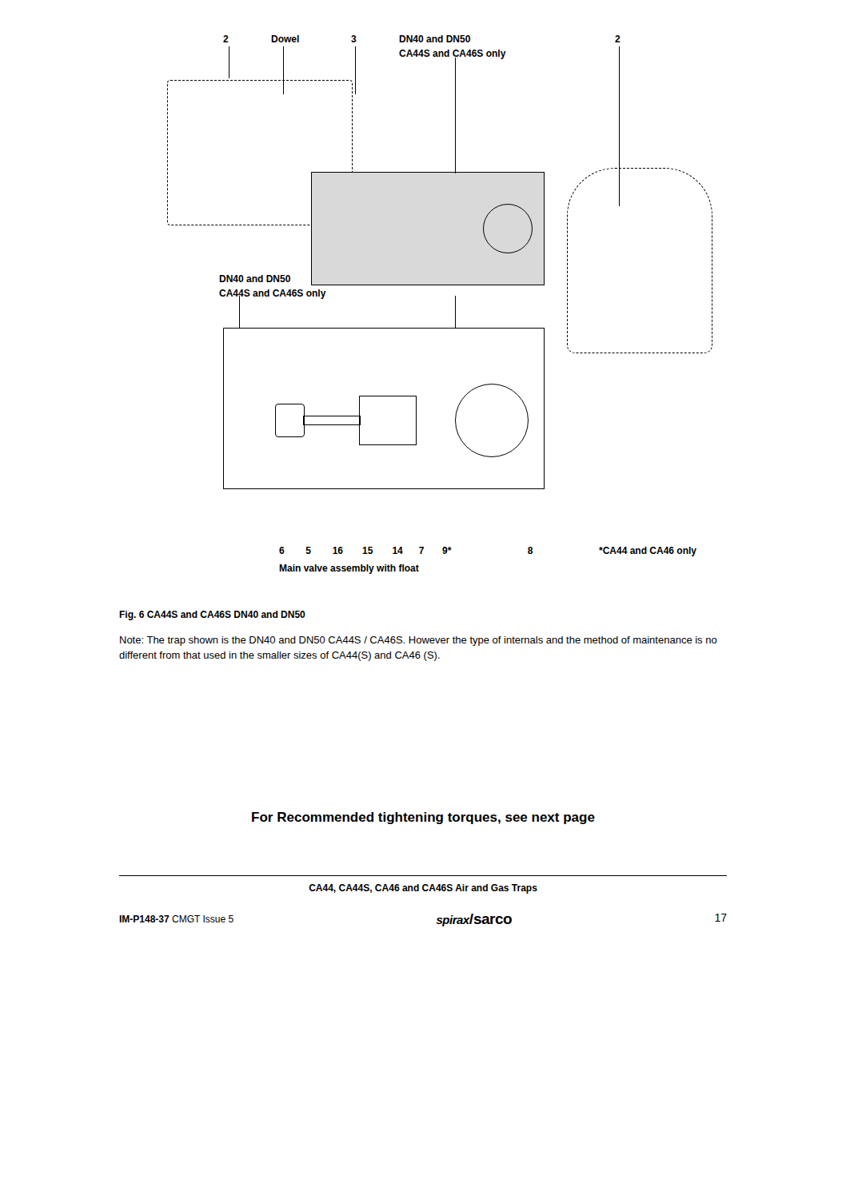2
Dowel
3
DN40 and DN50
CA44S and CA46S only
2
DN40 and DN50
CA44S and CA46S only
6 5 16 15 14 7 9* 8
Main valve assembly with float
*CA44 and CA46 only
Fig. 6 CA44S and CA46S DN40 and DN50
Note: The trap shown is the DN40 and DN50 CA44S / CA46S. However the type of internals and the method of maintenance is no different from that used in the smaller sizes of CA44(S) and CA46 (S).
For Recommended tightening torques, see next page
CA44, CA44S, CA46 and CA46S Air and Gas Traps
IM-P148-37 CMGT Issue 5
spirax/sarco
17